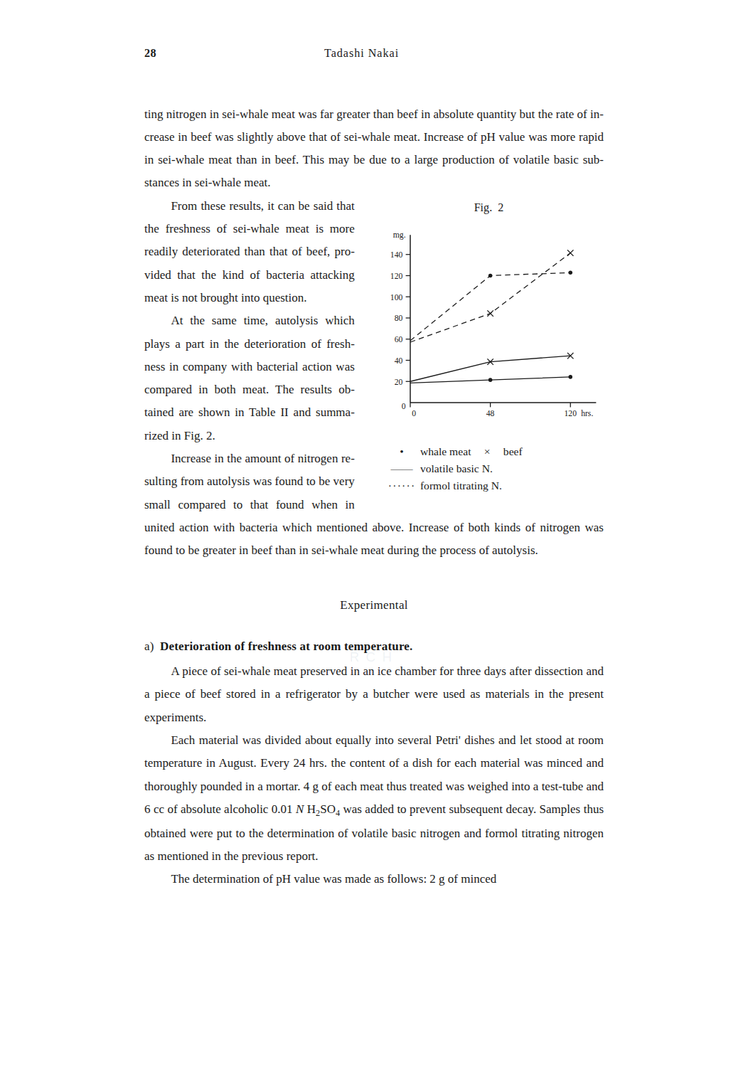RCH
28 Tadashi Nakai
ting nitrogen in sei-whale meat was far greater than beef in absolute quantity but the rate of increase in beef was slightly above that of sei-whale meat. Increase of pH value was more rapid in sei-whale meat than in beef. This may be due to a large production of volatile basic substances in sei-whale meat.
Fig. 2
mg. 140 120 100 80 60 40 20 0 0 48 120 hrs.
| • | whale meat | × | beef |
| —— | volatile basic N. |
| ······ | formol titrating N. |
From these results, it can be said that the freshness of sei-whale meat is more readily deteriorated than that of beef, provided that the kind of bacteria attacking meat is not brought into question.
At the same time, autolysis which plays a part in the deterioration of freshness in company with bacterial action was compared in both meat. The results obtained are shown in Table II and summarized in Fig. 2.
Increase in the amount of nitrogen resulting from autolysis was found to be very small compared to that found when in united action with bacteria which mentioned above. Increase of both kinds of nitrogen was found to be greater in beef than in sei-whale meat during the process of autolysis.
Experimental
a) Deterioration of freshness at room temperature.
A piece of sei-whale meat preserved in an ice chamber for three days after dissection and a piece of beef stored in a refrigerator by a butcher were used as materials in the present experiments.
Each material was divided about equally into several Petri' dishes and let stood at room temperature in August. Every 24 hrs. the content of a dish for each material was minced and thoroughly pounded in a mortar. 4 g of each meat thus treated was weighed into a test-tube and 6 cc of absolute alcoholic 0.01 N H2SO4 was added to prevent subsequent decay. Samples thus obtained were put to the determination of volatile basic nitrogen and formol titrating nitrogen as mentioned in the previous report.
The determination of pH value was made as follows: 2 g of minced